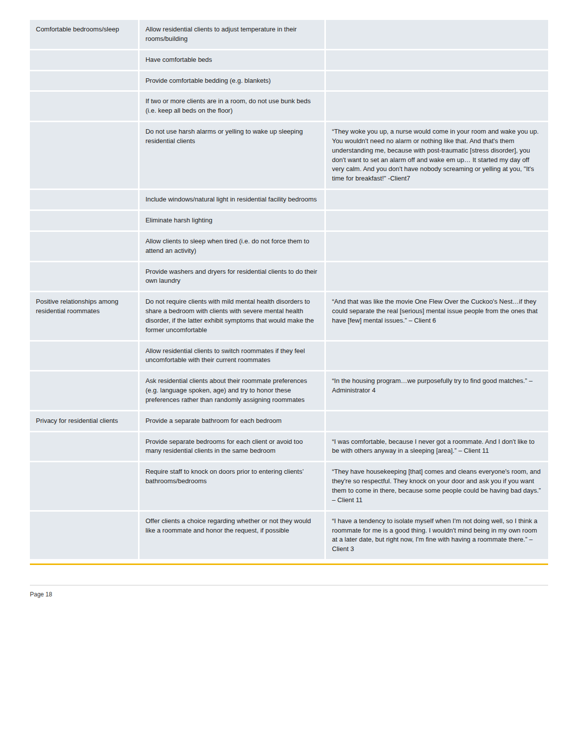| Comfortable bedrooms/sleep | Allow residential clients to adjust temperature in their rooms/building | |
| | Have comfortable beds | |
| | Provide comfortable bedding (e.g. blankets) | |
| | If two or more clients are in a room, do not use bunk beds (i.e. keep all beds on the floor) | |
| | Do not use harsh alarms or yelling to wake up sleeping residential clients | “They woke you up, a nurse would come in your room and wake you up. You wouldn't need no alarm or nothing like that. And that's them understanding me, because with post-traumatic [stress disorder], you don't want to set an alarm off and wake em up… It started my day off very calm. And you don't have nobody screaming or yelling at you, "It's time for breakfast!" -Client7 |
| | Include windows/natural light in residential facility bedrooms | |
| | Eliminate harsh lighting | |
| | Allow clients to sleep when tired (i.e. do not force them to attend an activity) | |
| | Provide washers and dryers for residential clients to do their own laundry | |
| Positive relationships among residential roommates | Do not require clients with mild mental health disorders to share a bedroom with clients with severe mental health disorder, if the latter exhibit symptoms that would make the former uncomfortable | “And that was like the movie One Flew Over the Cuckoo's Nest…if they could separate the real [serious] mental issue people from the ones that have [few] mental issues.” – Client 6 |
| | Allow residential clients to switch roommates if they feel uncomfortable with their current roommates | |
| | Ask residential clients about their roommate preferences (e.g. language spoken, age) and try to honor these preferences rather than randomly assigning roommates | “In the housing program…we purposefully try to find good matches.” – Administrator 4 |
| Privacy for residential clients | Provide a separate bathroom for each bedroom | |
| | Provide separate bedrooms for each client or avoid too many residential clients in the same bedroom | “I was comfortable, because I never got a roommate. And I don't like to be with others anyway in a sleeping [area].” – Client 11 |
| | Require staff to knock on doors prior to entering clients’ bathrooms/bedrooms | “They have housekeeping [that] comes and cleans everyone's room, and they're so respectful. They knock on your door and ask you if you want them to come in there, because some people could be having bad days.” – Client 11 |
| | Offer clients a choice regarding whether or not they would like a roommate and honor the request, if possible | “I have a tendency to isolate myself when I'm not doing well, so I think a roommate for me is a good thing. I wouldn't mind being in my own room at a later date, but right now, I'm fine with having a roommate there.” – Client 3 |
Page 18